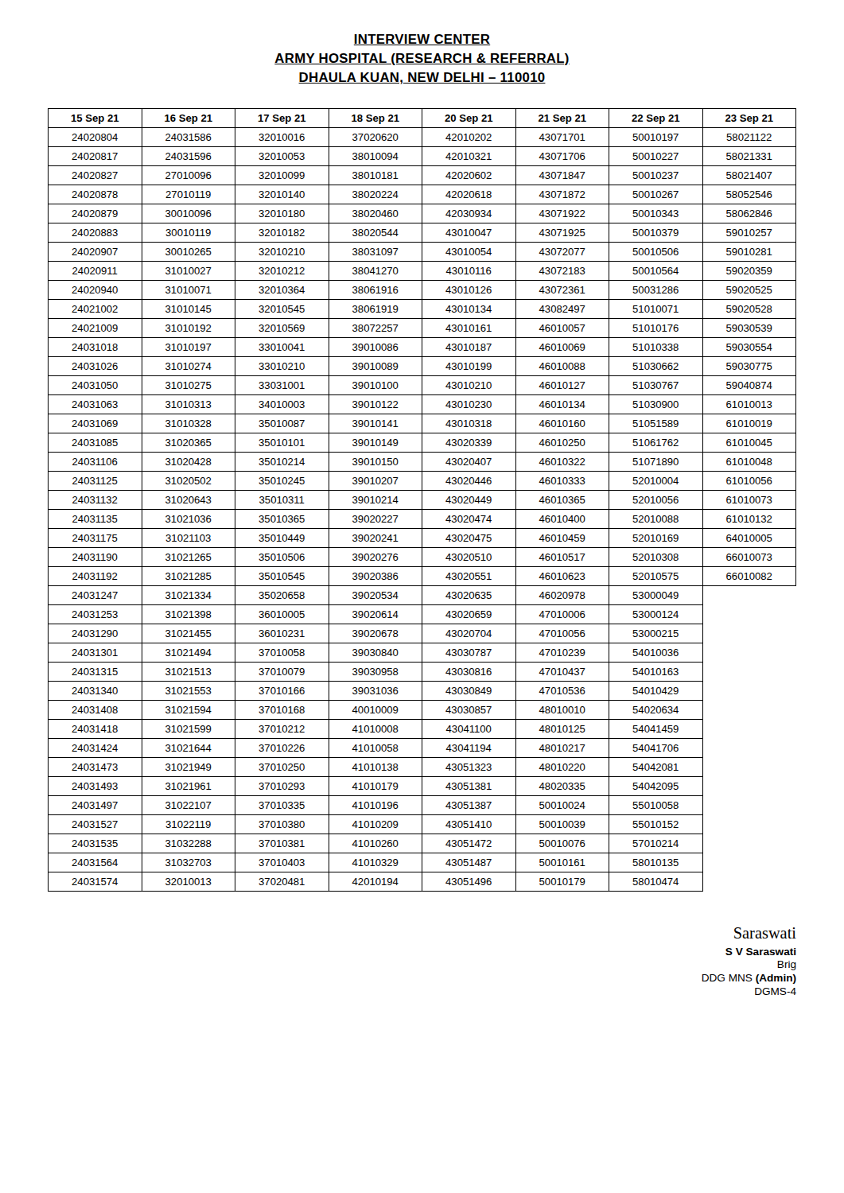INTERVIEW CENTER
ARMY HOSPITAL (RESEARCH & REFERRAL)
DHAULA KUAN, NEW DELHI – 110010
Candidate roll numbers scheduled by interview date
| 15 Sep 21 | 16 Sep 21 | 17 Sep 21 | 18 Sep 21 | 20 Sep 21 | 21 Sep 21 | 22 Sep 21 | 23 Sep 21 |
| --- | --- | --- | --- | --- | --- | --- | --- |
| 24020804 | 24031586 | 32010016 | 37020620 | 42010202 | 43071701 | 50010197 | 58021122 |
| 24020817 | 24031596 | 32010053 | 38010094 | 42010321 | 43071706 | 50010227 | 58021331 |
| 24020827 | 27010096 | 32010099 | 38010181 | 42020602 | 43071847 | 50010237 | 58021407 |
| 24020878 | 27010119 | 32010140 | 38020224 | 42020618 | 43071872 | 50010267 | 58052546 |
| 24020879 | 30010096 | 32010180 | 38020460 | 42030934 | 43071922 | 50010343 | 58062846 |
| 24020883 | 30010119 | 32010182 | 38020544 | 43010047 | 43071925 | 50010379 | 59010257 |
| 24020907 | 30010265 | 32010210 | 38031097 | 43010054 | 43072077 | 50010506 | 59010281 |
| 24020911 | 31010027 | 32010212 | 38041270 | 43010116 | 43072183 | 50010564 | 59020359 |
| 24020940 | 31010071 | 32010364 | 38061916 | 43010126 | 43072361 | 50031286 | 59020525 |
| 24021002 | 31010145 | 32010545 | 38061919 | 43010134 | 43082497 | 51010071 | 59020528 |
| 24021009 | 31010192 | 32010569 | 38072257 | 43010161 | 46010057 | 51010176 | 59030539 |
| 24031018 | 31010197 | 33010041 | 39010086 | 43010187 | 46010069 | 51010338 | 59030554 |
| 24031026 | 31010274 | 33010210 | 39010089 | 43010199 | 46010088 | 51030662 | 59030775 |
| 24031050 | 31010275 | 33031001 | 39010100 | 43010210 | 46010127 | 51030767 | 59040874 |
| 24031063 | 31010313 | 34010003 | 39010122 | 43010230 | 46010134 | 51030900 | 61010013 |
| 24031069 | 31010328 | 35010087 | 39010141 | 43010318 | 46010160 | 51051589 | 61010019 |
| 24031085 | 31020365 | 35010101 | 39010149 | 43020339 | 46010250 | 51061762 | 61010045 |
| 24031106 | 31020428 | 35010214 | 39010150 | 43020407 | 46010322 | 51071890 | 61010048 |
| 24031125 | 31020502 | 35010245 | 39010207 | 43020446 | 46010333 | 52010004 | 61010056 |
| 24031132 | 31020643 | 35010311 | 39010214 | 43020449 | 46010365 | 52010056 | 61010073 |
| 24031135 | 31021036 | 35010365 | 39020227 | 43020474 | 46010400 | 52010088 | 61010132 |
| 24031175 | 31021103 | 35010449 | 39020241 | 43020475 | 46010459 | 52010169 | 64010005 |
| 24031190 | 31021265 | 35010506 | 39020276 | 43020510 | 46010517 | 52010308 | 66010073 |
| 24031192 | 31021285 | 35010545 | 39020386 | 43020551 | 46010623 | 52010575 | 66010082 |
| 24031247 | 31021334 | 35020658 | 39020534 | 43020635 | 46020978 | 53000049 | |
| 24031253 | 31021398 | 36010005 | 39020614 | 43020659 | 47010006 | 53000124 | |
| 24031290 | 31021455 | 36010231 | 39020678 | 43020704 | 47010056 | 53000215 | |
| 24031301 | 31021494 | 37010058 | 39030840 | 43030787 | 47010239 | 54010036 | |
| 24031315 | 31021513 | 37010079 | 39030958 | 43030816 | 47010437 | 54010163 | |
| 24031340 | 31021553 | 37010166 | 39031036 | 43030849 | 47010536 | 54010429 | |
| 24031408 | 31021594 | 37010168 | 40010009 | 43030857 | 48010010 | 54020634 | |
| 24031418 | 31021599 | 37010212 | 41010008 | 43041100 | 48010125 | 54041459 | |
| 24031424 | 31021644 | 37010226 | 41010058 | 43041194 | 48010217 | 54041706 | |
| 24031473 | 31021949 | 37010250 | 41010138 | 43051323 | 48010220 | 54042081 | |
| 24031493 | 31021961 | 37010293 | 41010179 | 43051381 | 48020335 | 54042095 | |
| 24031497 | 31022107 | 37010335 | 41010196 | 43051387 | 50010024 | 55010058 | |
| 24031527 | 31022119 | 37010380 | 41010209 | 43051410 | 50010039 | 55010152 | |
| 24031535 | 31032288 | 37010381 | 41010260 | 43051472 | 50010076 | 57010214 | |
| 24031564 | 31032703 | 37010403 | 41010329 | 43051487 | 50010161 | 58010135 | |
| 24031574 | 32010013 | 37020481 | 42010194 | 43051496 | 50010179 | 58010474 | |
Saraswati S V Saraswati
Brig
DDG MNS (Admin)
DGMS-4